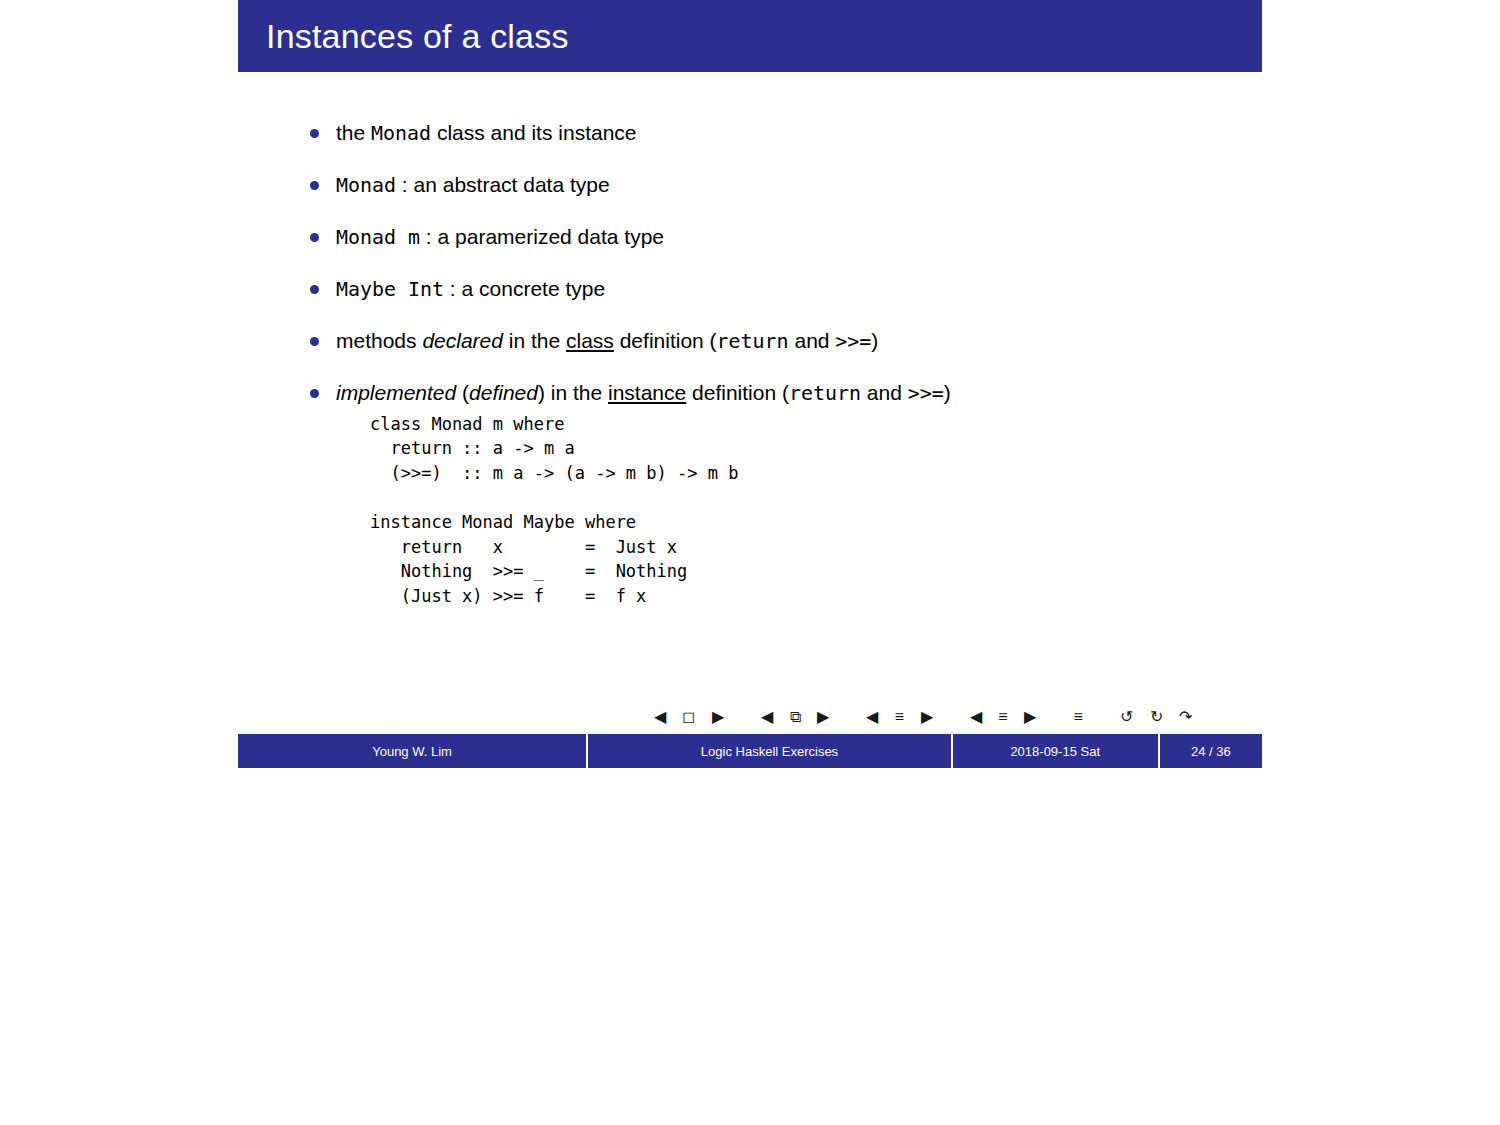Instances of a class
the Monad class and its instance
Monad : an abstract data type
Monad m : a paramerized data type
Maybe Int : a concrete type
methods declared in the class definition (return and >>=)
implemented (defined) in the instance definition (return and >>=)
class Monad m where
  return :: a -> m a
  (>>=)  :: m a -> (a -> m b) -> m b

instance Monad Maybe where
   return   x        =  Just x
   Nothing  >>= _    =  Nothing
   (Just x) >>= f    =  f x
◀ ◻ ▶ ◀ ⧉ ▶ ◀ ≡ ▶ ◀ ≡ ▶ ≡ ↺ ↻ ↷
Young W. Lim
Logic Haskell Exercises
2018-09-15 Sat
24 / 36